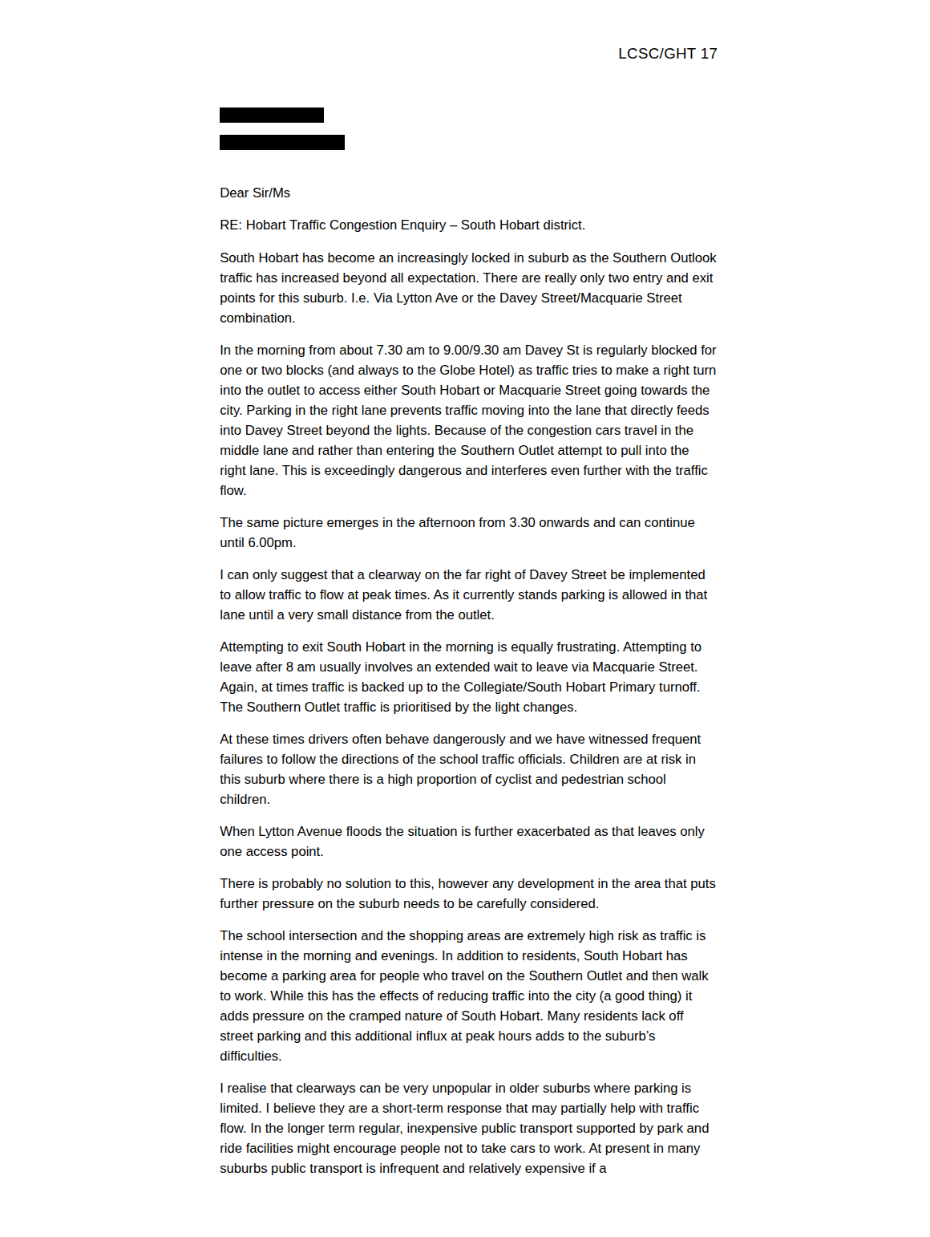LCSC/GHT 17
Dear Sir/Ms
RE: Hobart Traffic Congestion Enquiry – South Hobart district.
South Hobart has become an increasingly locked in suburb as the Southern Outlook traffic has increased beyond all expectation. There are really only two entry and exit points for this suburb. I.e. Via Lytton Ave or the Davey Street/Macquarie Street combination.
In the morning from about 7.30 am to 9.00/9.30 am Davey St is regularly blocked for one or two blocks (and always to the Globe Hotel) as traffic tries to make a right turn into the outlet to access either South Hobart or Macquarie Street going towards the city. Parking in the right lane prevents traffic moving into the lane that directly feeds into Davey Street beyond the lights. Because of the congestion cars travel in the middle lane and rather than entering the Southern Outlet attempt to pull into the right lane. This is exceedingly dangerous and interferes even further with the traffic flow.
The same picture emerges in the afternoon from 3.30 onwards and can continue until 6.00pm.
I can only suggest that a clearway on the far right of Davey Street be implemented to allow traffic to flow at peak times. As it currently stands parking is allowed in that lane until a very small distance from the outlet.
Attempting to exit South Hobart in the morning is equally frustrating. Attempting to leave after 8 am usually involves an extended wait to leave via Macquarie Street. Again, at times traffic is backed up to the Collegiate/South Hobart Primary turnoff. The Southern Outlet traffic is prioritised by the light changes.
At these times drivers often behave dangerously and we have witnessed frequent failures to follow the directions of the school traffic officials. Children are at risk in this suburb where there is a high proportion of cyclist and pedestrian school children.
When Lytton Avenue floods the situation is further exacerbated as that leaves only one access point.
There is probably no solution to this, however any development in the area that puts further pressure on the suburb needs to be carefully considered.
The school intersection and the shopping areas are extremely high risk as traffic is intense in the morning and evenings. In addition to residents, South Hobart has become a parking area for people who travel on the Southern Outlet and then walk to work. While this has the effects of reducing traffic into the city (a good thing) it adds pressure on the cramped nature of South Hobart. Many residents lack off street parking and this additional influx at peak hours adds to the suburb’s difficulties.
I realise that clearways can be very unpopular in older suburbs where parking is limited. I believe they are a short-term response that may partially help with traffic flow. In the longer term regular, inexpensive public transport supported by park and ride facilities might encourage people not to take cars to work. At present in many suburbs public transport is infrequent and relatively expensive if a